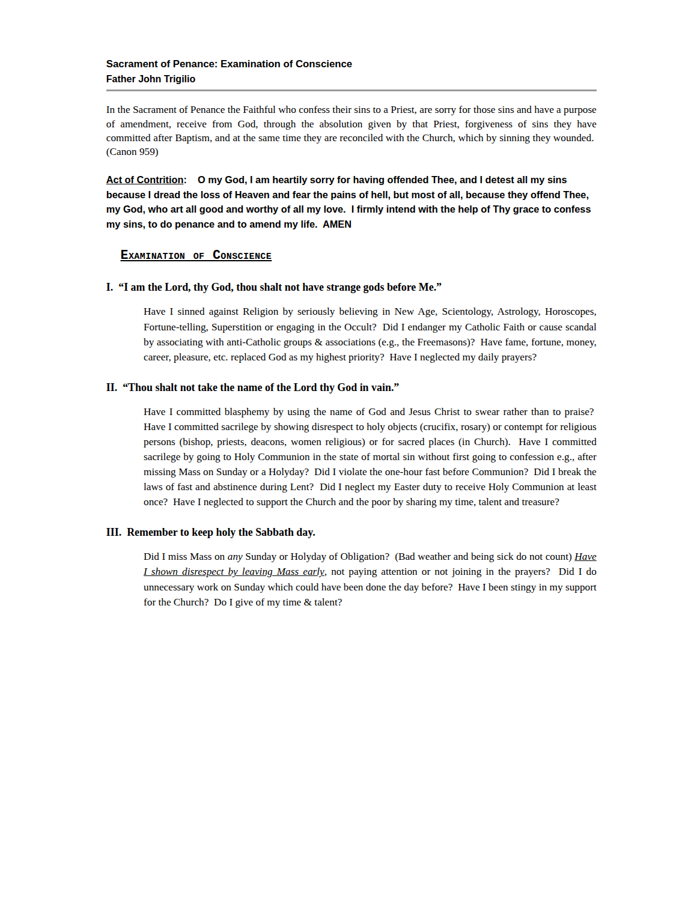Sacrament of Penance: Examination of Conscience
Father John Trigilio
In the Sacrament of Penance the Faithful who confess their sins to a Priest, are sorry for those sins and have a purpose of amendment, receive from God, through the absolution given by that Priest, forgiveness of sins they have committed after Baptism, and at the same time they are reconciled with the Church, which by sinning they wounded. (Canon 959)
Act of Contrition: O my God, I am heartily sorry for having offended Thee, and I detest all my sins because I dread the loss of Heaven and fear the pains of hell, but most of all, because they offend Thee, my God, who art all good and worthy of all my love. I firmly intend with the help of Thy grace to confess my sins, to do penance and to amend my life. AMEN
Examination of Conscience
I. “I am the Lord, thy God, thou shalt not have strange gods before Me.”
Have I sinned against Religion by seriously believing in New Age, Scientology, Astrology, Horoscopes, Fortune-telling, Superstition or engaging in the Occult? Did I endanger my Catholic Faith or cause scandal by associating with anti-Catholic groups & associations (e.g., the Freemasons)? Have fame, fortune, money, career, pleasure, etc. replaced God as my highest priority? Have I neglected my daily prayers?
II. “Thou shalt not take the name of the Lord thy God in vain.”
Have I committed blasphemy by using the name of God and Jesus Christ to swear rather than to praise? Have I committed sacrilege by showing disrespect to holy objects (crucifix, rosary) or contempt for religious persons (bishop, priests, deacons, women religious) or for sacred places (in Church). Have I committed sacrilege by going to Holy Communion in the state of mortal sin without first going to confession e.g., after missing Mass on Sunday or a Holyday? Did I violate the one-hour fast before Communion? Did I break the laws of fast and abstinence during Lent? Did I neglect my Easter duty to receive Holy Communion at least once? Have I neglected to support the Church and the poor by sharing my time, talent and treasure?
III. Remember to keep holy the Sabbath day.
Did I miss Mass on any Sunday or Holyday of Obligation? (Bad weather and being sick do not count) Have I shown disrespect by leaving Mass early, not paying attention or not joining in the prayers? Did I do unnecessary work on Sunday which could have been done the day before? Have I been stingy in my support for the Church? Do I give of my time & talent?